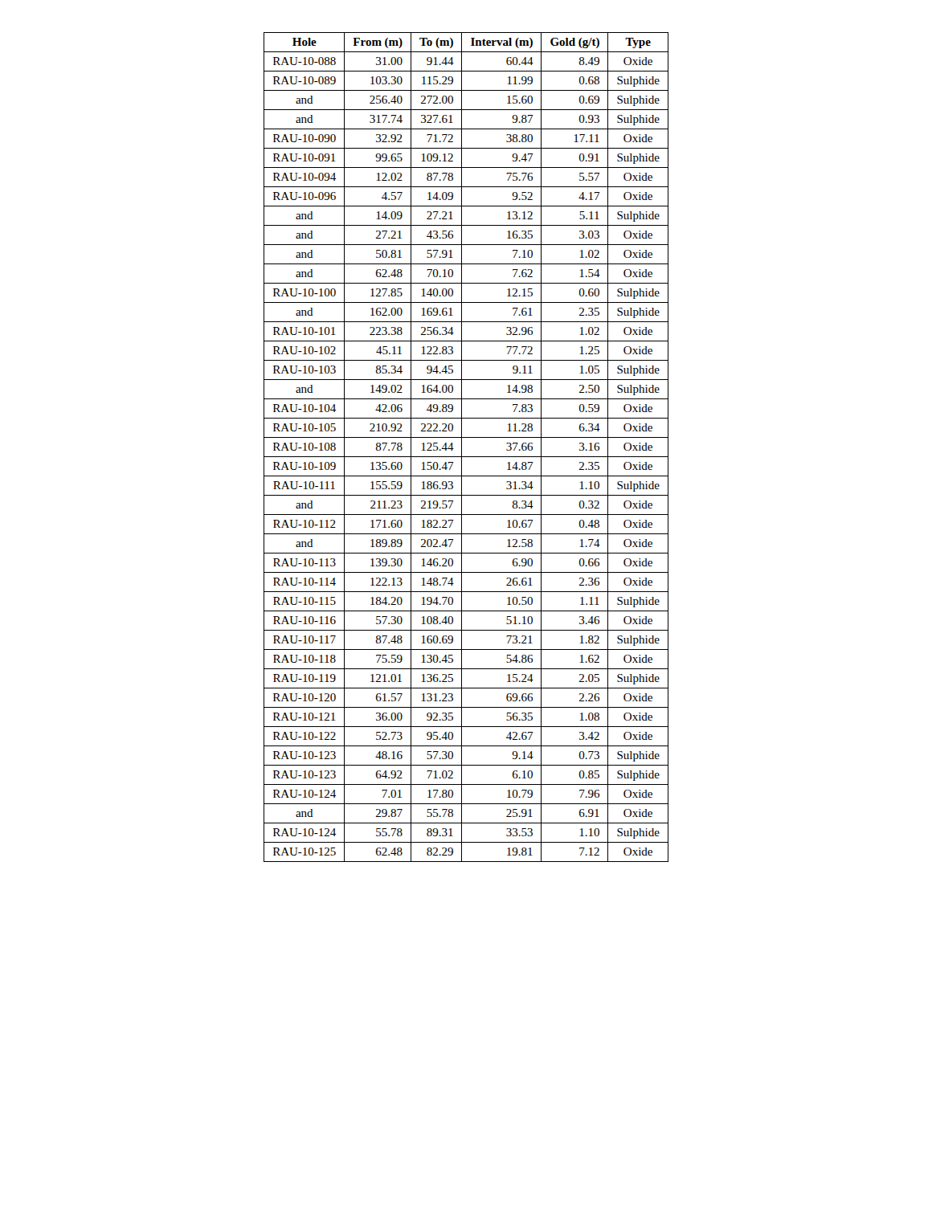Drill hole intervals and gold grades
| Hole | From (m) | To (m) | Interval (m) | Gold (g/t) | Type |
| --- | --- | --- | --- | --- | --- |
| RAU-10-088 | 31.00 | 91.44 | 60.44 | 8.49 | Oxide |
| RAU-10-089 | 103.30 | 115.29 | 11.99 | 0.68 | Sulphide |
| and | 256.40 | 272.00 | 15.60 | 0.69 | Sulphide |
| and | 317.74 | 327.61 | 9.87 | 0.93 | Sulphide |
| RAU-10-090 | 32.92 | 71.72 | 38.80 | 17.11 | Oxide |
| RAU-10-091 | 99.65 | 109.12 | 9.47 | 0.91 | Sulphide |
| RAU-10-094 | 12.02 | 87.78 | 75.76 | 5.57 | Oxide |
| RAU-10-096 | 4.57 | 14.09 | 9.52 | 4.17 | Oxide |
| and | 14.09 | 27.21 | 13.12 | 5.11 | Sulphide |
| and | 27.21 | 43.56 | 16.35 | 3.03 | Oxide |
| and | 50.81 | 57.91 | 7.10 | 1.02 | Oxide |
| and | 62.48 | 70.10 | 7.62 | 1.54 | Oxide |
| RAU-10-100 | 127.85 | 140.00 | 12.15 | 0.60 | Sulphide |
| and | 162.00 | 169.61 | 7.61 | 2.35 | Sulphide |
| RAU-10-101 | 223.38 | 256.34 | 32.96 | 1.02 | Oxide |
| RAU-10-102 | 45.11 | 122.83 | 77.72 | 1.25 | Oxide |
| RAU-10-103 | 85.34 | 94.45 | 9.11 | 1.05 | Sulphide |
| and | 149.02 | 164.00 | 14.98 | 2.50 | Sulphide |
| RAU-10-104 | 42.06 | 49.89 | 7.83 | 0.59 | Oxide |
| RAU-10-105 | 210.92 | 222.20 | 11.28 | 6.34 | Oxide |
| RAU-10-108 | 87.78 | 125.44 | 37.66 | 3.16 | Oxide |
| RAU-10-109 | 135.60 | 150.47 | 14.87 | 2.35 | Oxide |
| RAU-10-111 | 155.59 | 186.93 | 31.34 | 1.10 | Sulphide |
| and | 211.23 | 219.57 | 8.34 | 0.32 | Oxide |
| RAU-10-112 | 171.60 | 182.27 | 10.67 | 0.48 | Oxide |
| and | 189.89 | 202.47 | 12.58 | 1.74 | Oxide |
| RAU-10-113 | 139.30 | 146.20 | 6.90 | 0.66 | Oxide |
| RAU-10-114 | 122.13 | 148.74 | 26.61 | 2.36 | Oxide |
| RAU-10-115 | 184.20 | 194.70 | 10.50 | 1.11 | Sulphide |
| RAU-10-116 | 57.30 | 108.40 | 51.10 | 3.46 | Oxide |
| RAU-10-117 | 87.48 | 160.69 | 73.21 | 1.82 | Sulphide |
| RAU-10-118 | 75.59 | 130.45 | 54.86 | 1.62 | Oxide |
| RAU-10-119 | 121.01 | 136.25 | 15.24 | 2.05 | Sulphide |
| RAU-10-120 | 61.57 | 131.23 | 69.66 | 2.26 | Oxide |
| RAU-10-121 | 36.00 | 92.35 | 56.35 | 1.08 | Oxide |
| RAU-10-122 | 52.73 | 95.40 | 42.67 | 3.42 | Oxide |
| RAU-10-123 | 48.16 | 57.30 | 9.14 | 0.73 | Sulphide |
| RAU-10-123 | 64.92 | 71.02 | 6.10 | 0.85 | Sulphide |
| RAU-10-124 | 7.01 | 17.80 | 10.79 | 7.96 | Oxide |
| and | 29.87 | 55.78 | 25.91 | 6.91 | Oxide |
| RAU-10-124 | 55.78 | 89.31 | 33.53 | 1.10 | Sulphide |
| RAU-10-125 | 62.48 | 82.29 | 19.81 | 7.12 | Oxide |